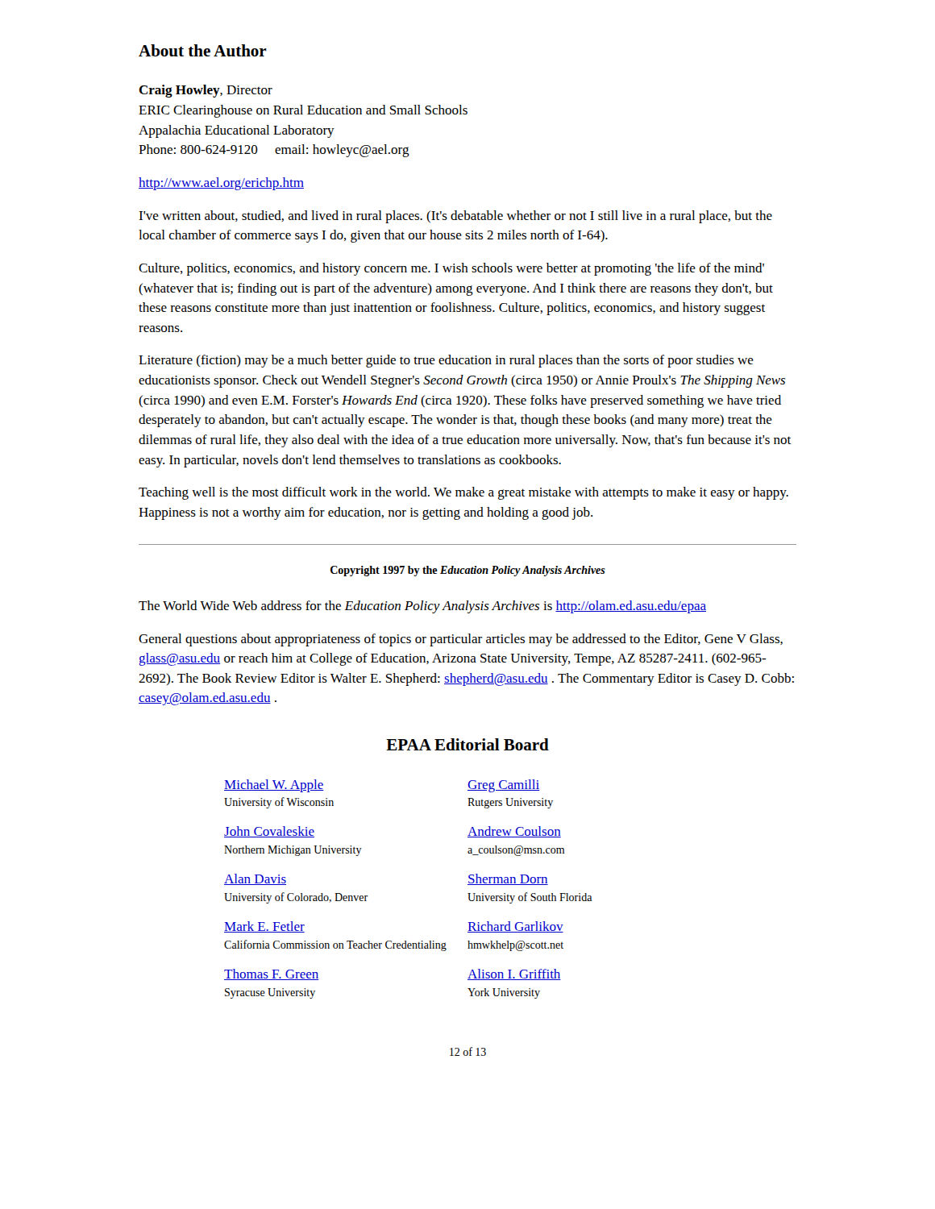About the Author
Craig Howley, Director ERIC Clearinghouse on Rural Education and Small Schools Appalachia Educational Laboratory Phone: 800-624-9120 email: howleyc@ael.org
http://www.ael.org/erichp.htm
I've written about, studied, and lived in rural places. (It's debatable whether or not I still live in a rural place, but the local chamber of commerce says I do, given that our house sits 2 miles north of I-64).
Culture, politics, economics, and history concern me. I wish schools were better at promoting 'the life of the mind' (whatever that is; finding out is part of the adventure) among everyone. And I think there are reasons they don't, but these reasons constitute more than just inattention or foolishness. Culture, politics, economics, and history suggest reasons.
Literature (fiction) may be a much better guide to true education in rural places than the sorts of poor studies we educationists sponsor. Check out Wendell Stegner's Second Growth (circa 1950) or Annie Proulx's The Shipping News (circa 1990) and even E.M. Forster's Howards End (circa 1920). These folks have preserved something we have tried desperately to abandon, but can't actually escape. The wonder is that, though these books (and many more) treat the dilemmas of rural life, they also deal with the idea of a true education more universally. Now, that's fun because it's not easy. In particular, novels don't lend themselves to translations as cookbooks.
Teaching well is the most difficult work in the world. We make a great mistake with attempts to make it easy or happy. Happiness is not a worthy aim for education, nor is getting and holding a good job.
Copyright 1997 by the Education Policy Analysis Archives
The World Wide Web address for the Education Policy Analysis Archives is http://olam.ed.asu.edu/epaa
General questions about appropriateness of topics or particular articles may be addressed to the Editor, Gene V Glass, glass@asu.edu or reach him at College of Education, Arizona State University, Tempe, AZ 85287-2411. (602-965-2692). The Book Review Editor is Walter E. Shepherd: shepherd@asu.edu . The Commentary Editor is Casey D. Cobb: casey@olam.ed.asu.edu .
EPAA Editorial Board
| Michael W. Apple University of Wisconsin | Greg Camilli Rutgers University |
| John Covaleskie Northern Michigan University | Andrew Coulson a_coulson@msn.com |
| Alan Davis University of Colorado, Denver | Sherman Dorn University of South Florida |
| Mark E. Fetler California Commission on Teacher Credentialing | Richard Garlikov hmwkhelp@scott.net |
| Thomas F. Green Syracuse University | Alison I. Griffith York University |
12 of 13